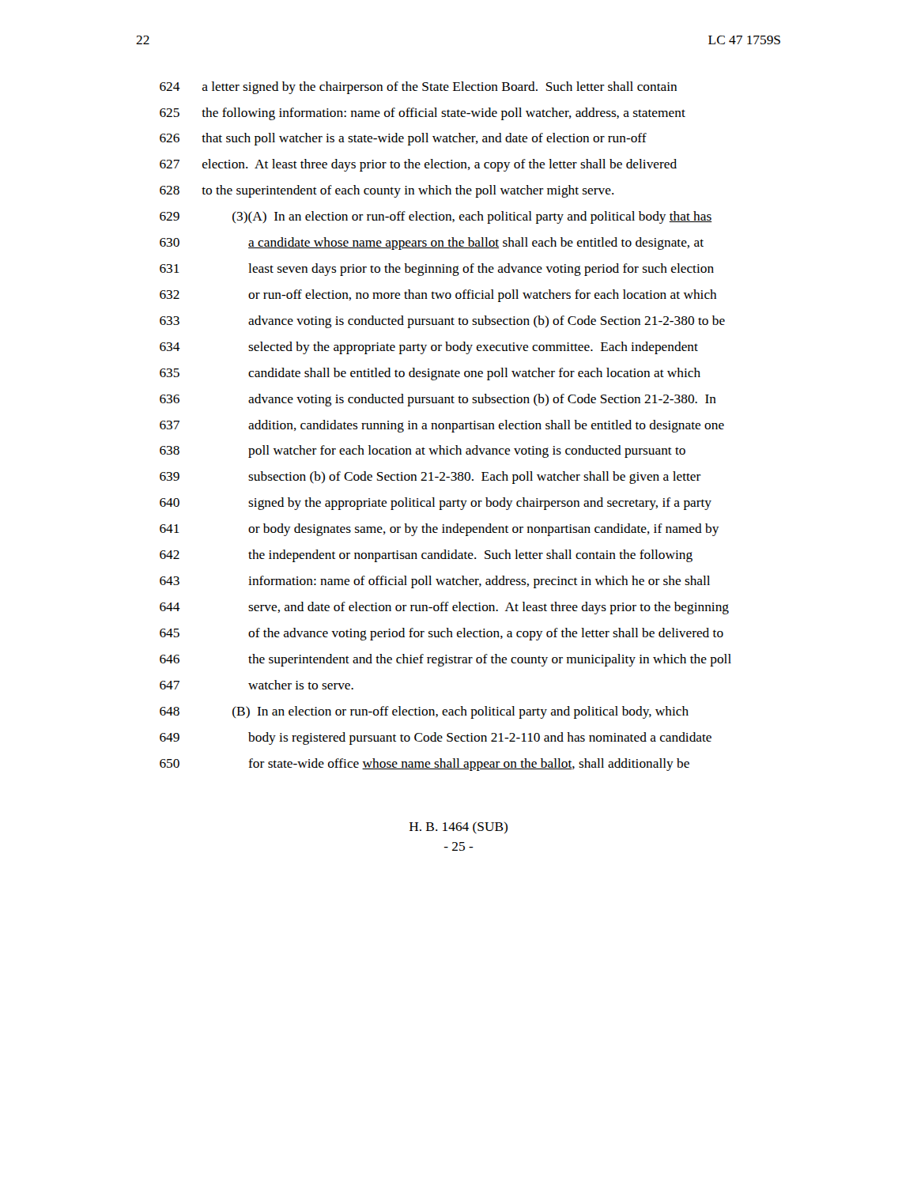22 LC 47 1759S
a letter signed by the chairperson of the State Election Board. Such letter shall contain
the following information: name of official state-wide poll watcher, address, a statement
that such poll watcher is a state-wide poll watcher, and date of election or run-off
election. At least three days prior to the election, a copy of the letter shall be delivered
to the superintendent of each county in which the poll watcher might serve.
(3)(A) In an election or run-off election, each political party and political body that has
a candidate whose name appears on the ballot shall each be entitled to designate, at
least seven days prior to the beginning of the advance voting period for such election
or run-off election, no more than two official poll watchers for each location at which
advance voting is conducted pursuant to subsection (b) of Code Section 21-2-380 to be
selected by the appropriate party or body executive committee. Each independent
candidate shall be entitled to designate one poll watcher for each location at which
advance voting is conducted pursuant to subsection (b) of Code Section 21-2-380. In
addition, candidates running in a nonpartisan election shall be entitled to designate one
poll watcher for each location at which advance voting is conducted pursuant to
subsection (b) of Code Section 21-2-380. Each poll watcher shall be given a letter
signed by the appropriate political party or body chairperson and secretary, if a party
or body designates same, or by the independent or nonpartisan candidate, if named by
the independent or nonpartisan candidate. Such letter shall contain the following
information: name of official poll watcher, address, precinct in which he or she shall
serve, and date of election or run-off election. At least three days prior to the beginning
of the advance voting period for such election, a copy of the letter shall be delivered to
the superintendent and the chief registrar of the county or municipality in which the poll
watcher is to serve.
(B) In an election or run-off election, each political party and political body, which
body is registered pursuant to Code Section 21-2-110 and has nominated a candidate
for state-wide office whose name shall appear on the ballot, shall additionally be
H. B. 1464 (SUB)
- 25 -